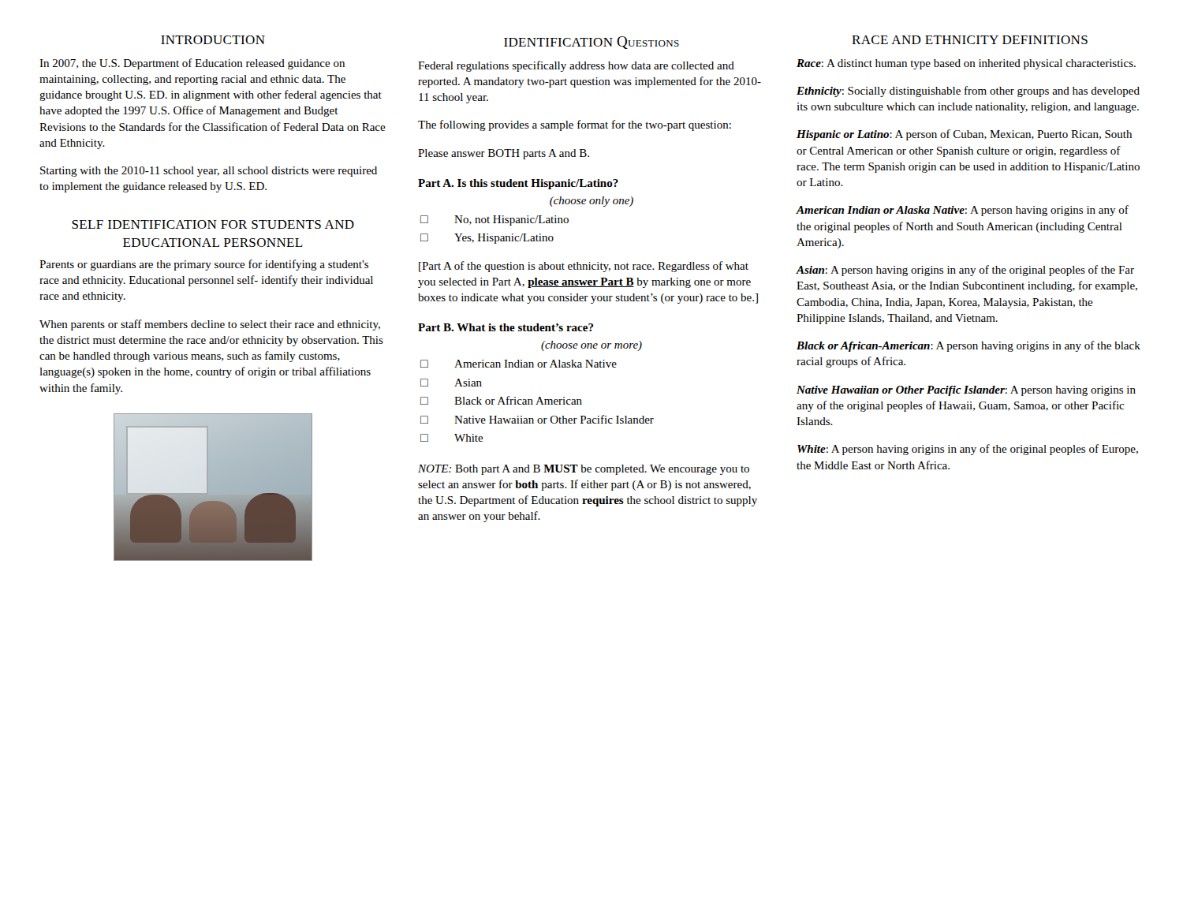INTRODUCTION
In 2007, the U.S. Department of Education released guidance on maintaining, collecting, and reporting racial and ethnic data. The guidance brought U.S. ED. in alignment with other federal agencies that have adopted the 1997 U.S. Office of Management and Budget Revisions to the Standards for the Classification of Federal Data on Race and Ethnicity.
Starting with the 2010-11 school year, all school districts were required to implement the guidance released by U.S. ED.
SELF IDENTIFICATION FOR STUDENTS AND EDUCATIONAL PERSONNEL
Parents or guardians are the primary source for identifying a student's race and ethnicity. Educational personnel self- identify their individual race and ethnicity.
When parents or staff members decline to select their race and ethnicity, the district must determine the race and/or ethnicity by observation. This can be handled through various means, such as family customs, language(s) spoken in the home, country of origin or tribal affiliations within the family.
IDENTIFICATION Questions
Federal regulations specifically address how data are collected and reported. A mandatory two-part question was implemented for the 2010-11 school year.
The following provides a sample format for the two-part question:
Please answer BOTH parts A and B.
Part A. Is this student Hispanic/Latino?
(choose only one)
No, not Hispanic/Latino
Yes, Hispanic/Latino
[Part A of the question is about ethnicity, not race. Regardless of what you selected in Part A, please answer Part B by marking one or more boxes to indicate what you consider your student’s (or your) race to be.]
Part B. What is the student’s race?
(choose one or more)
American Indian or Alaska Native
Asian
Black or African American
Native Hawaiian or Other Pacific Islander
White
NOTE: Both part A and B MUST be completed. We encourage you to select an answer for both parts. If either part (A or B) is not answered, the U.S. Department of Education requires the school district to supply an answer on your behalf.
RACE AND ETHNICITY DEFINITIONS
Race
: A distinct human type based on inherited physical characteristics.
Ethnicity
: Socially distinguishable from other groups and has developed its own subculture which can include nationality, religion, and language.
Hispanic or Latino
: A person of Cuban, Mexican, Puerto Rican, South or Central American or other Spanish culture or origin, regardless of race. The term Spanish origin can be used in addition to Hispanic/Latino or Latino.
American Indian or Alaska Native
: A person having origins in any of the original peoples of North and South American (including Central America).
Asian
: A person having origins in any of the original peoples of the Far East, Southeast Asia, or the Indian Subcontinent including, for example, Cambodia, China, India, Japan, Korea, Malaysia, Pakistan, the Philippine Islands, Thailand, and Vietnam.
Black or African-American
: A person having origins in any of the black racial groups of Africa.
Native Hawaiian or Other Pacific Islander
: A person having origins in any of the original peoples of Hawaii, Guam, Samoa, or other Pacific Islands.
White
: A person having origins in any of the original peoples of Europe, the Middle East or North Africa.